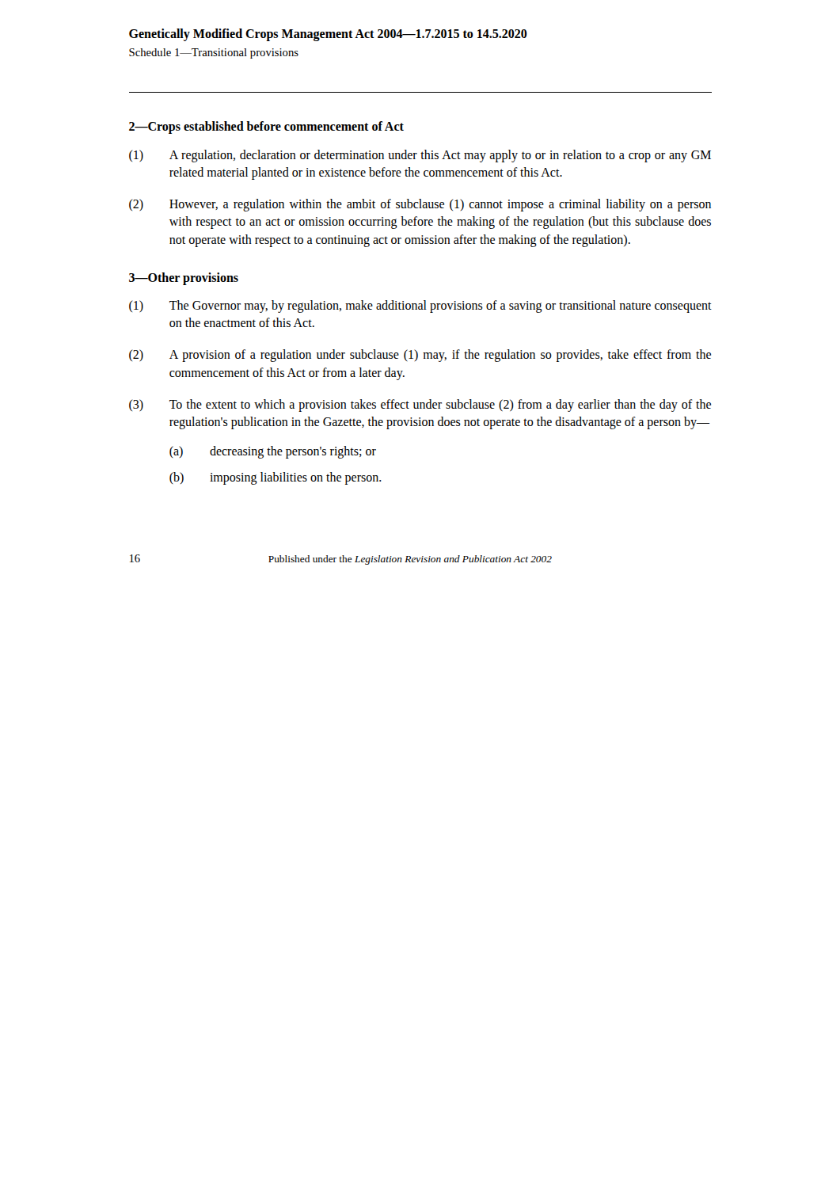Genetically Modified Crops Management Act 2004—1.7.2015 to 14.5.2020
Schedule 1—Transitional provisions
2—Crops established before commencement of Act
(1) A regulation, declaration or determination under this Act may apply to or in relation to a crop or any GM related material planted or in existence before the commencement of this Act.
(2) However, a regulation within the ambit of subclause (1) cannot impose a criminal liability on a person with respect to an act or omission occurring before the making of the regulation (but this subclause does not operate with respect to a continuing act or omission after the making of the regulation).
3—Other provisions
(1) The Governor may, by regulation, make additional provisions of a saving or transitional nature consequent on the enactment of this Act.
(2) A provision of a regulation under subclause (1) may, if the regulation so provides, take effect from the commencement of this Act or from a later day.
(3) To the extent to which a provision takes effect under subclause (2) from a day earlier than the day of the regulation's publication in the Gazette, the provision does not operate to the disadvantage of a person by—
(a) decreasing the person's rights; or
(b) imposing liabilities on the person.
16
Published under the Legislation Revision and Publication Act 2002